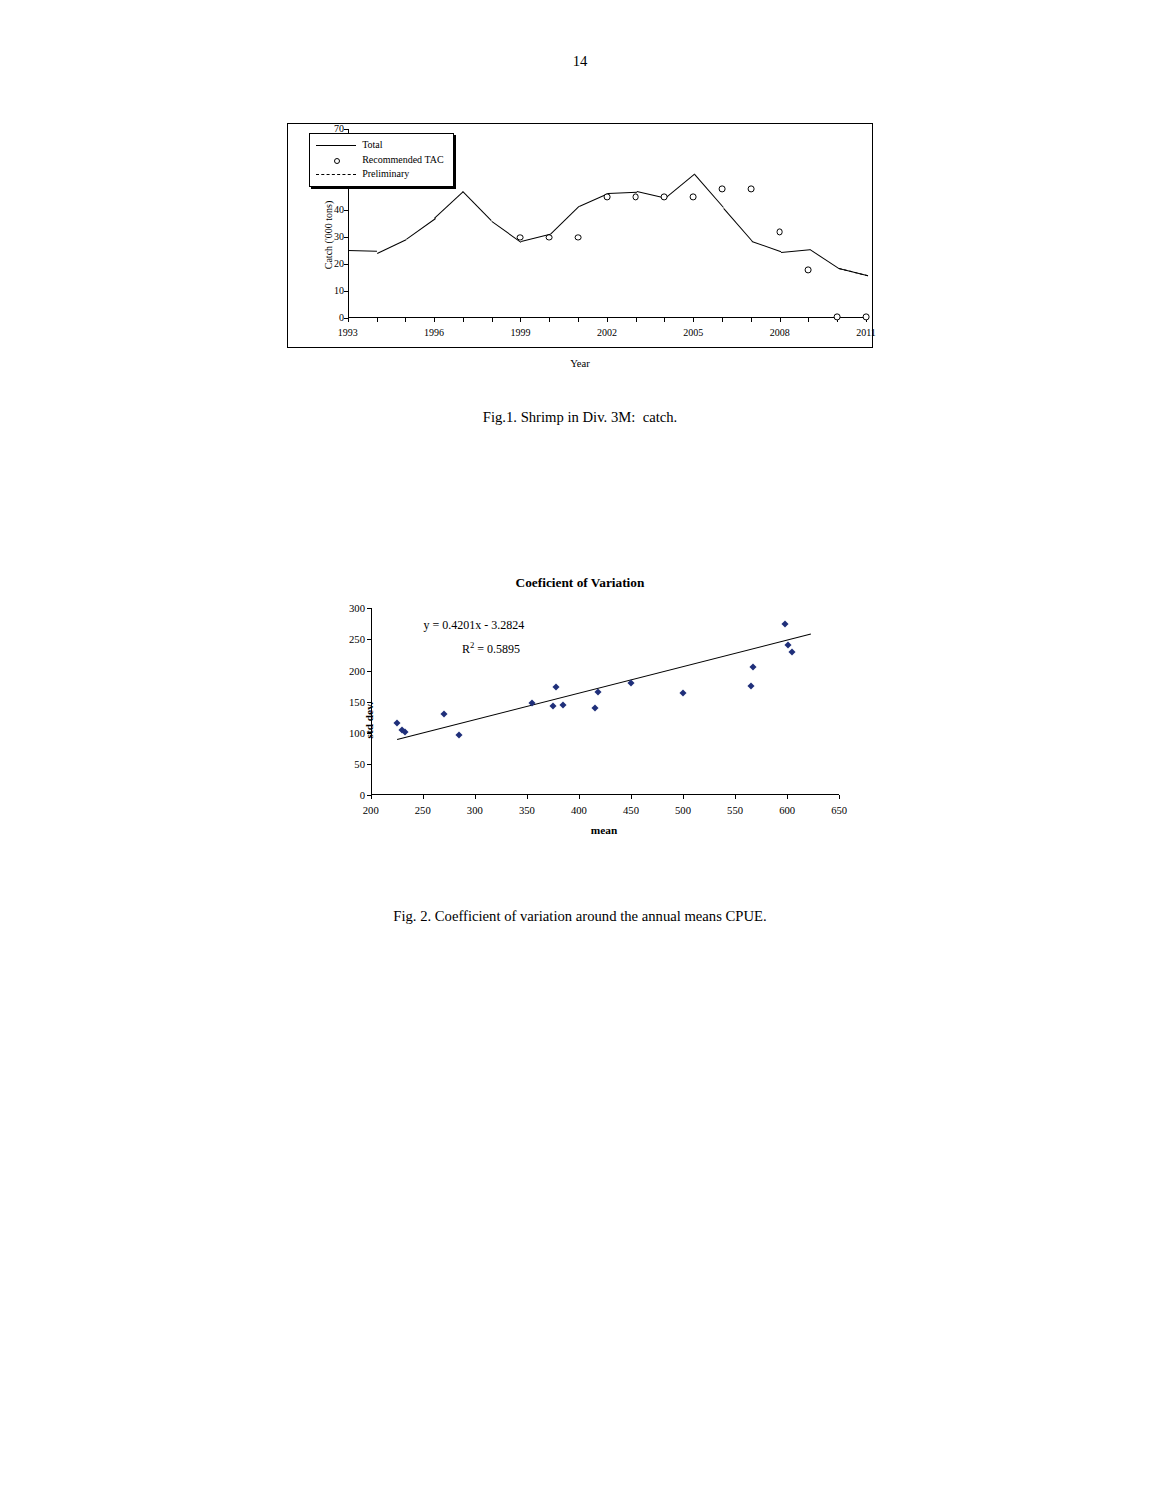14
Catch ('000 tons)
70
60
50
40
30
20
10
0
1993
1996
1999
2002
2005
2008
2011
Total
Recommended TAC
Preliminary
Year
Fig.1. Shrimp in Div. 3M: catch.
Coeficient of Variation
std dev.
300
250
200
150
100
50
0
200
250
300
350
400
450
500
550
600
650
y = 0.4201x - 3.2824
R2 = 0.5895
mean
Fig. 2. Coefficient of variation around the annual means CPUE.